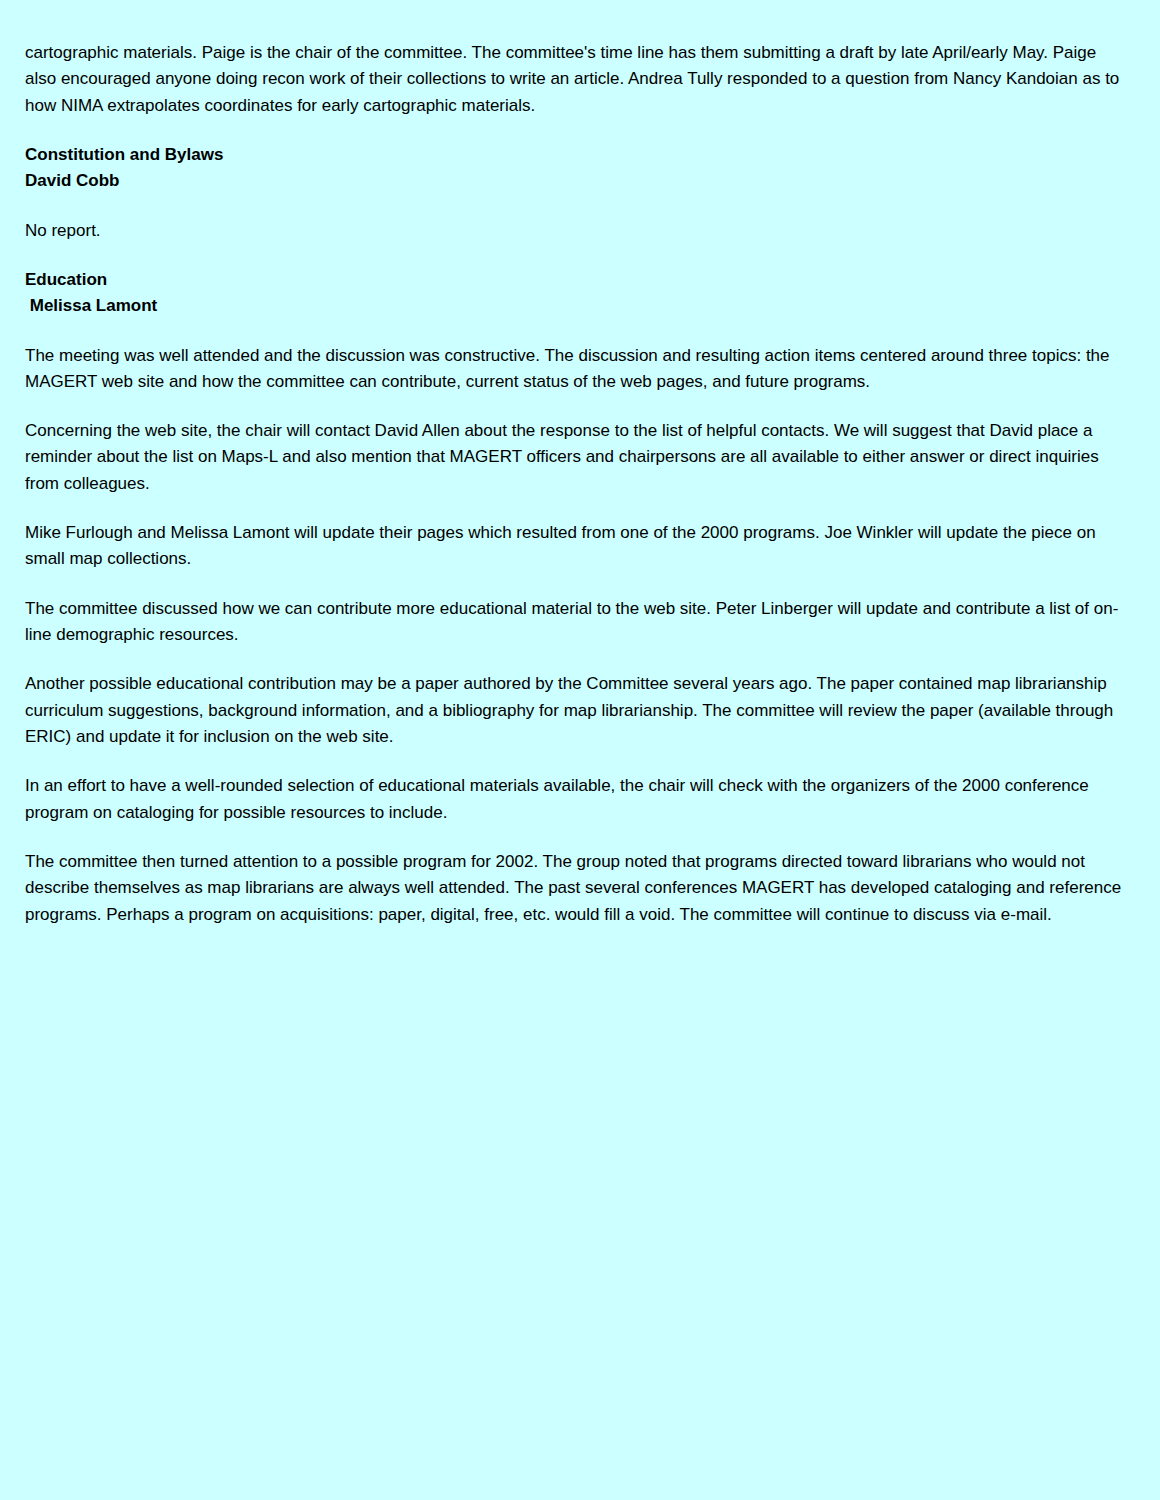cartographic materials. Paige is the chair of the committee. The committee's time line has them submitting a draft by late April/early May. Paige also encouraged anyone doing recon work of their collections to write an article. Andrea Tully responded to a question from Nancy Kandoian as to how NIMA extrapolates coordinates for early cartographic materials.
Constitution and Bylaws
David Cobb
No report.
Education
Melissa Lamont
The meeting was well attended and the discussion was constructive. The discussion and resulting action items centered around three topics: the MAGERT web site and how the committee can contribute, current status of the web pages, and future programs.
Concerning the web site, the chair will contact David Allen about the response to the list of helpful contacts. We will suggest that David place a reminder about the list on Maps-L and also mention that MAGERT officers and chairpersons are all available to either answer or direct inquiries from colleagues.
Mike Furlough and Melissa Lamont will update their pages which resulted from one of the 2000 programs. Joe Winkler will update the piece on small map collections.
The committee discussed how we can contribute more educational material to the web site. Peter Linberger will update and contribute a list of on-line demographic resources.
Another possible educational contribution may be a paper authored by the Committee several years ago. The paper contained map librarianship curriculum suggestions, background information, and a bibliography for map librarianship. The committee will review the paper (available through ERIC) and update it for inclusion on the web site.
In an effort to have a well-rounded selection of educational materials available, the chair will check with the organizers of the 2000 conference program on cataloging for possible resources to include.
The committee then turned attention to a possible program for 2002. The group noted that programs directed toward librarians who would not describe themselves as map librarians are always well attended. The past several conferences MAGERT has developed cataloging and reference programs. Perhaps a program on acquisitions: paper, digital, free, etc. would fill a void. The committee will continue to discuss via e-mail.